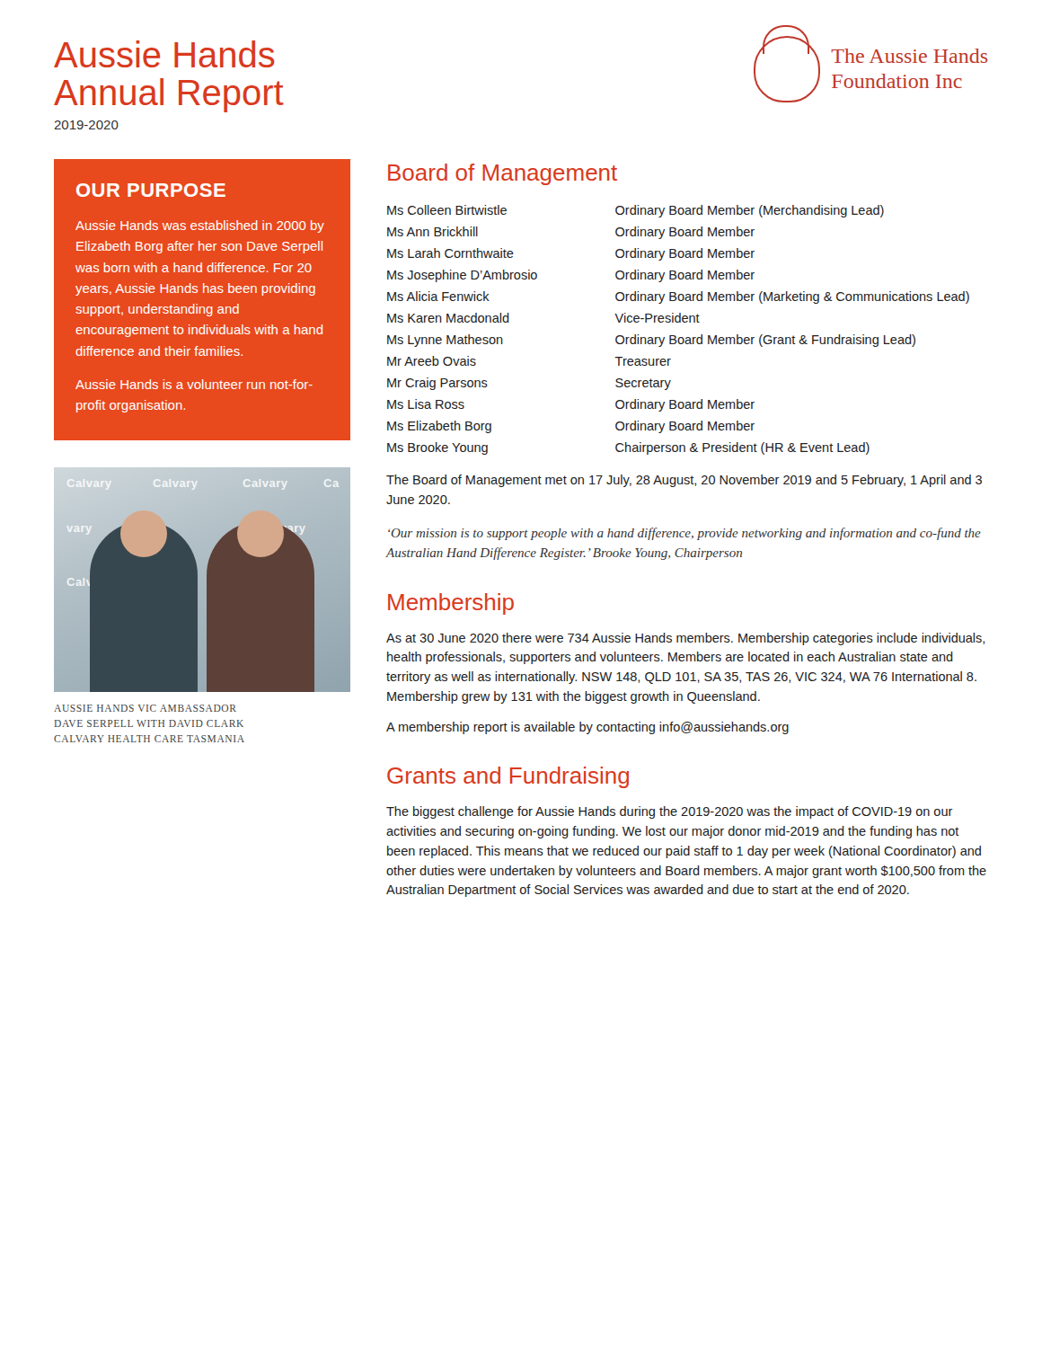Aussie Hands
Annual Report
2019-2020
The Aussie Hands
Foundation Inc
OUR PURPOSE
Aussie Hands was established in 2000 by Elizabeth Borg after her son Dave Serpell was born with a hand difference. For 20 years, Aussie Hands has been providing support, understanding and encouragement to individuals with a hand difference and their families.
Aussie Hands is a volunteer run not-for-profit organisation.
Calvary Calvary Calvary Ca vary Calvary Calvary Cal
Aussie Hands VIC Ambassador
Dave Serpell with David Clark
Calvary Health Care Tasmania
Board of Management
| Ms Colleen Birtwistle | Ordinary Board Member (Merchandising Lead) |
| Ms Ann Brickhill | Ordinary Board Member |
| Ms Larah Cornthwaite | Ordinary Board Member |
| Ms Josephine D’Ambrosio | Ordinary Board Member |
| Ms Alicia Fenwick | Ordinary Board Member (Marketing & Communications Lead) |
| Ms Karen Macdonald | Vice-President |
| Ms Lynne Matheson | Ordinary Board Member (Grant & Fundraising Lead) |
| Mr Areeb Ovais | Treasurer |
| Mr Craig Parsons | Secretary |
| Ms Lisa Ross | Ordinary Board Member |
| Ms Elizabeth Borg | Ordinary Board Member |
| Ms Brooke Young | Chairperson & President (HR & Event Lead) |
The Board of Management met on 17 July, 28 August, 20 November 2019 and 5 February, 1 April and 3 June 2020.
‘Our mission is to support people with a hand difference, provide networking and information and co-fund the Australian Hand Difference Register.’ Brooke Young, Chairperson
Membership
As at 30 June 2020 there were 734 Aussie Hands members. Membership categories include individuals, health professionals, supporters and volunteers. Members are located in each Australian state and territory as well as internationally. NSW 148, QLD 101, SA 35, TAS 26, VIC 324, WA 76 International 8. Membership grew by 131 with the biggest growth in Queensland.
A membership report is available by contacting info@aussiehands.org
Grants and Fundraising
The biggest challenge for Aussie Hands during the 2019-2020 was the impact of COVID-19 on our activities and securing on-going funding. We lost our major donor mid-2019 and the funding has not been replaced. This means that we reduced our paid staff to 1 day per week (National Coordinator) and other duties were undertaken by volunteers and Board members. A major grant worth $100,500 from the Australian Department of Social Services was awarded and due to start at the end of 2020.